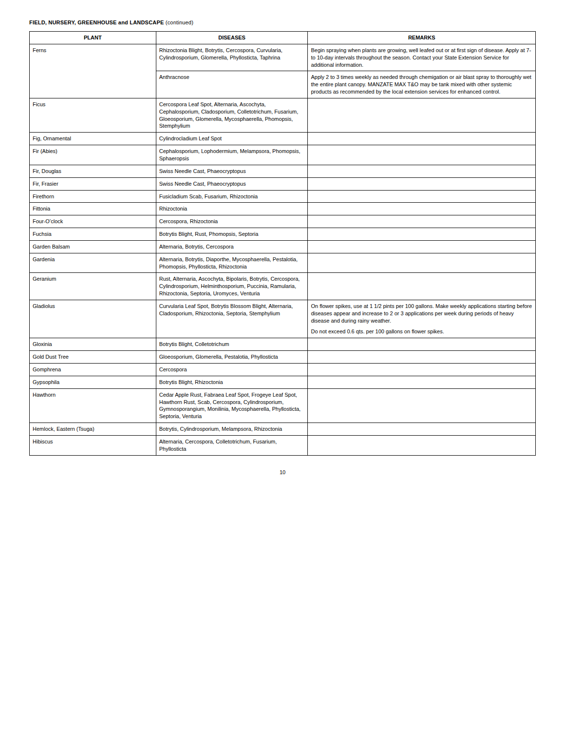FIELD, NURSERY, GREENHOUSE and LANDSCAPE (continued)
| PLANT | DISEASES | REMARKS |
| --- | --- | --- |
| Ferns | Rhizoctonia Blight, Botrytis, Cercospora, Curvularia, Cylindrosporium, Glomerella, Phyllosticta, Taphrina | Begin spraying when plants are growing, well leafed out or at first sign of disease. Apply at 7- to 10-day intervals throughout the season. Contact your State Extension Service for additional information. |
| Anthracnose | Apply 2 to 3 times weekly as needed through chemigation or air blast spray to thoroughly wet the entire plant canopy. MANZATE MAX T&O may be tank mixed with other systemic products as recommended by the local extension services for enhanced control. |
| Ficus | Cercospora Leaf Spot, Alternaria, Ascochyta, Cephalosporium, Cladosporium, Colletotrichum, Fusarium, Gloeosporium, Glomerella, Mycosphaerella, Phomopsis, Stemphylium | |
| Fig, Ornamental | Cylindrocladium Leaf Spot | |
| Fir (Abies) | Cephalosporium, Lophodermium, Melampsora, Phomopsis, Sphaeropsis | |
| Fir, Douglas | Swiss Needle Cast, Phaeocryptopus | |
| Fir, Frasier | Swiss Needle Cast, Phaeocryptopus | |
| Firethorn | Fusicladium Scab, Fusarium, Rhizoctonia | |
| Fittonia | Rhizoctonia | |
| Four-O’clock | Cercospora, Rhizoctonia | |
| Fuchsia | Botrytis Blight, Rust, Phomopsis, Septoria | |
| Garden Balsam | Alternaria, Botrytis, Cercospora | |
| Gardenia | Alternaria, Botrytis, Diaporthe, Mycosphaerella, Pestalotia, Phomopsis, Phyllosticta, Rhizoctonia | |
| Geranium | Rust, Alternaria, Ascochyta, Bipolaris, Botrytis, Cercospora, Cylindrosporium, Helminthosporium, Puccinia, Ramularia, Rhizoctonia, Septoria, Uromyces, Venturia | |
| Gladiolus | Curvularia Leaf Spot, Botrytis Blossom Blight, Alternaria, Cladosporium, Rhizoctonia, Septoria, Stemphylium | On flower spikes, use at 1 1/2 pints per 100 gallons. Make weekly applications starting before diseases appear and increase to 2 or 3 applications per week during periods of heavy disease and during rainy weather. Do not exceed 0.6 qts. per 100 gallons on flower spikes. |
| Gloxinia | Botrytis Blight, Colletotrichum | |
| Gold Dust Tree | Gloeosporium, Glomerella, Pestalotia, Phyllosticta | |
| Gomphrena | Cercospora | |
| Gypsophila | Botrytis Blight, Rhizoctonia | |
| Hawthorn | Cedar Apple Rust, Fabraea Leaf Spot, Frogeye Leaf Spot, Hawthorn Rust, Scab, Cercospora, Cylindrosporium, Gymnosporangium, Monilinia, Mycosphaerella, Phyllosticta, Septoria, Venturia | |
| Hemlock, Eastern (Tsuga) | Botrytis, Cylindrosporium, Melampsora, Rhizoctonia | |
| Hibiscus | Alternaria, Cercospora, Colletotrichum, Fusarium, Phyllosticta | |
10